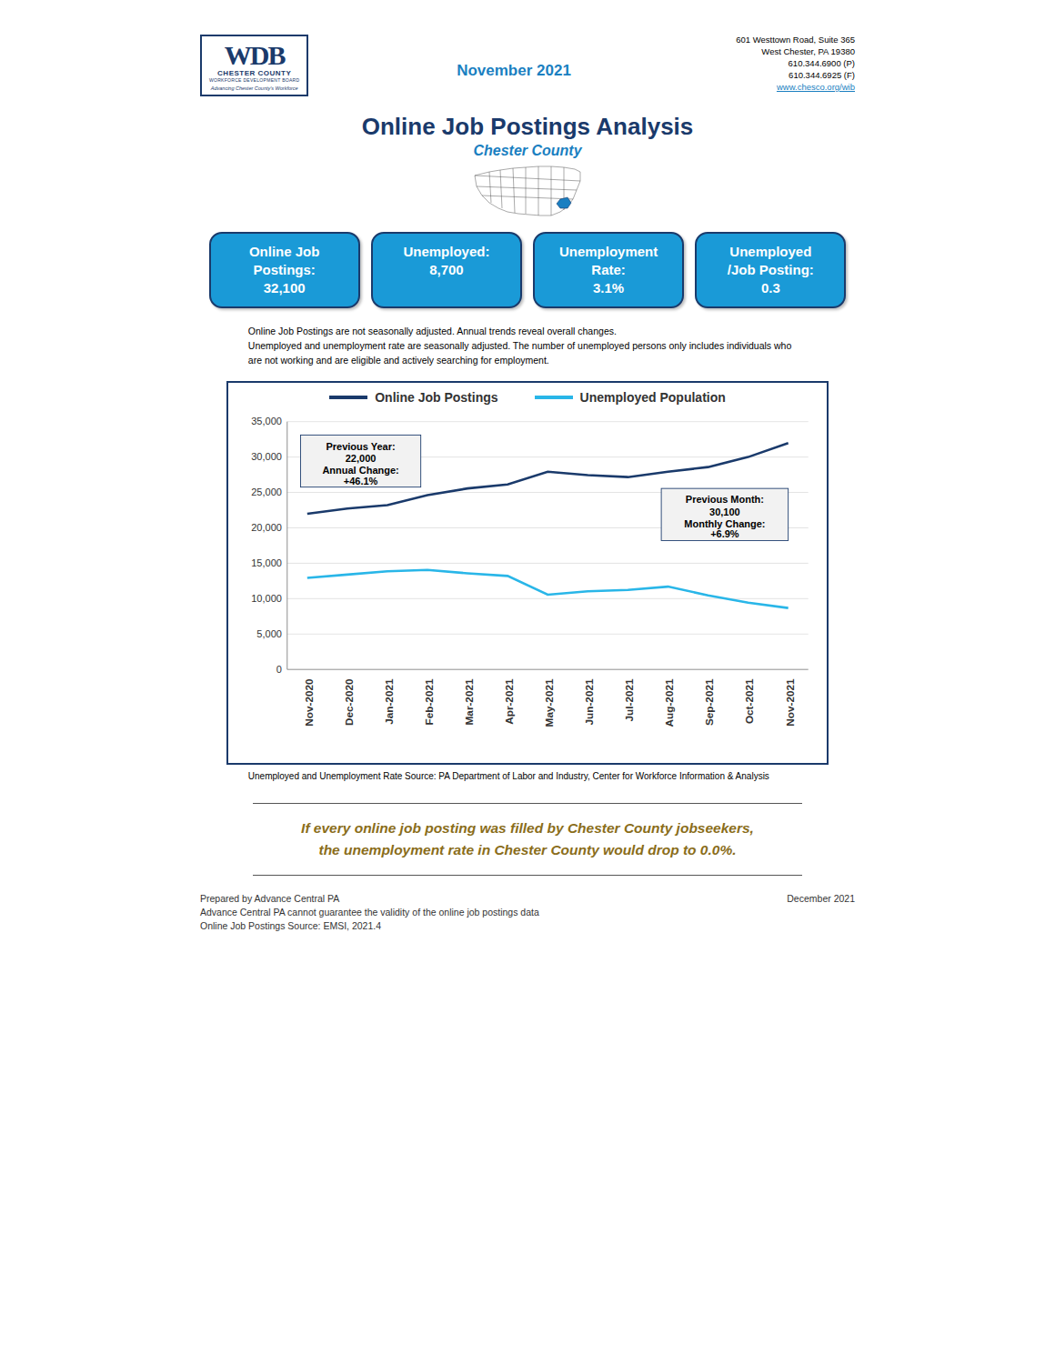WDB
CHESTER COUNTY
WORKFORCE DEVELOPMENT BOARD
Advancing Chester County's Workforce
November 2021
601 Westtown Road, Suite 365
West Chester, PA 19380
610.344.6900 (P)
610.344.6925 (F)
www.chesco.org/wib
Online Job Postings Analysis
Chester County
Online Job
Postings:
32,100
Unemployed:
8,700
Unemployment
Rate:
3.1%
Unemployed
/Job Posting:
0.3
Online Job Postings are not seasonally adjusted. Annual trends reveal overall changes.
Unemployed and unemployment rate are seasonally adjusted. The number of unemployed persons only includes individuals who are not working and are eligible and actively searching for employment.
Online Job Postings
Unemployed Population
35,000 30,000 25,000 20,000 15,000 10,000 5,000 0 Previous Year: 22,000 Annual Change: +46.1% Previous Month: 30,100 Monthly Change: +6.9% Nov-2020 Dec-2020 Jan-2021 Feb-2021 Mar-2021 Apr-2021 May-2021 Jun-2021 Jul-2021 Aug-2021 Sep-2021 Oct-2021 Nov-2021
Unemployed and Unemployment Rate Source: PA Department of Labor and Industry, Center for Workforce Information & Analysis
If every online job posting was filled by Chester County jobseekers,
the unemployment rate in Chester County would drop to 0.0%.
Prepared by Advance Central PA
Advance Central PA cannot guarantee the validity of the online job postings data
Online Job Postings Source: EMSI, 2021.4
December 2021